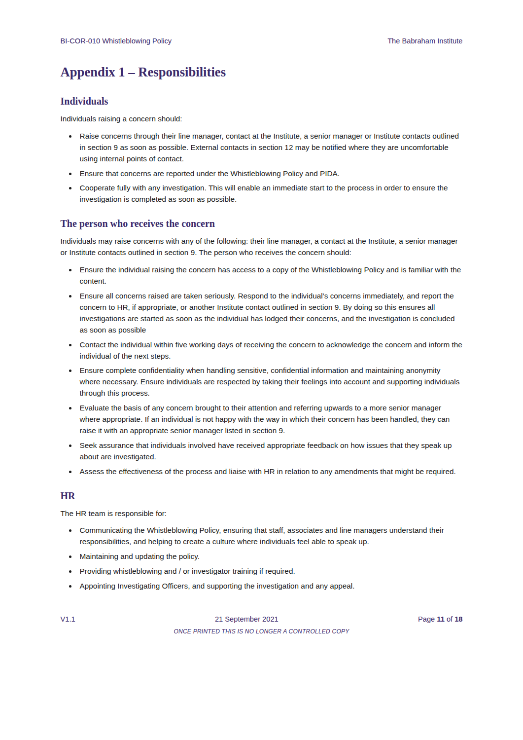BI-COR-010 Whistleblowing Policy The Babraham Institute
Appendix 1 – Responsibilities
Individuals
Individuals raising a concern should:
Raise concerns through their line manager, contact at the Institute, a senior manager or Institute contacts outlined in section 9 as soon as possible. External contacts in section 12 may be notified where they are uncomfortable using internal points of contact.
Ensure that concerns are reported under the Whistleblowing Policy and PIDA.
Cooperate fully with any investigation. This will enable an immediate start to the process in order to ensure the investigation is completed as soon as possible.
The person who receives the concern
Individuals may raise concerns with any of the following: their line manager, a contact at the Institute, a senior manager or Institute contacts outlined in section 9. The person who receives the concern should:
Ensure the individual raising the concern has access to a copy of the Whistleblowing Policy and is familiar with the content.
Ensure all concerns raised are taken seriously. Respond to the individual’s concerns immediately, and report the concern to HR, if appropriate, or another Institute contact outlined in section 9. By doing so this ensures all investigations are started as soon as the individual has lodged their concerns, and the investigation is concluded as soon as possible
Contact the individual within five working days of receiving the concern to acknowledge the concern and inform the individual of the next steps.
Ensure complete confidentiality when handling sensitive, confidential information and maintaining anonymity where necessary. Ensure individuals are respected by taking their feelings into account and supporting individuals through this process.
Evaluate the basis of any concern brought to their attention and referring upwards to a more senior manager where appropriate. If an individual is not happy with the way in which their concern has been handled, they can raise it with an appropriate senior manager listed in section 9.
Seek assurance that individuals involved have received appropriate feedback on how issues that they speak up about are investigated.
Assess the effectiveness of the process and liaise with HR in relation to any amendments that might be required.
HR
The HR team is responsible for:
Communicating the Whistleblowing Policy, ensuring that staff, associates and line managers understand their responsibilities, and helping to create a culture where individuals feel able to speak up.
Maintaining and updating the policy.
Providing whistleblowing and / or investigator training if required.
Appointing Investigating Officers, and supporting the investigation and any appeal.
V1.1 21 September 2021 Page 11 of 18
ONCE PRINTED THIS IS NO LONGER A CONTROLLED COPY